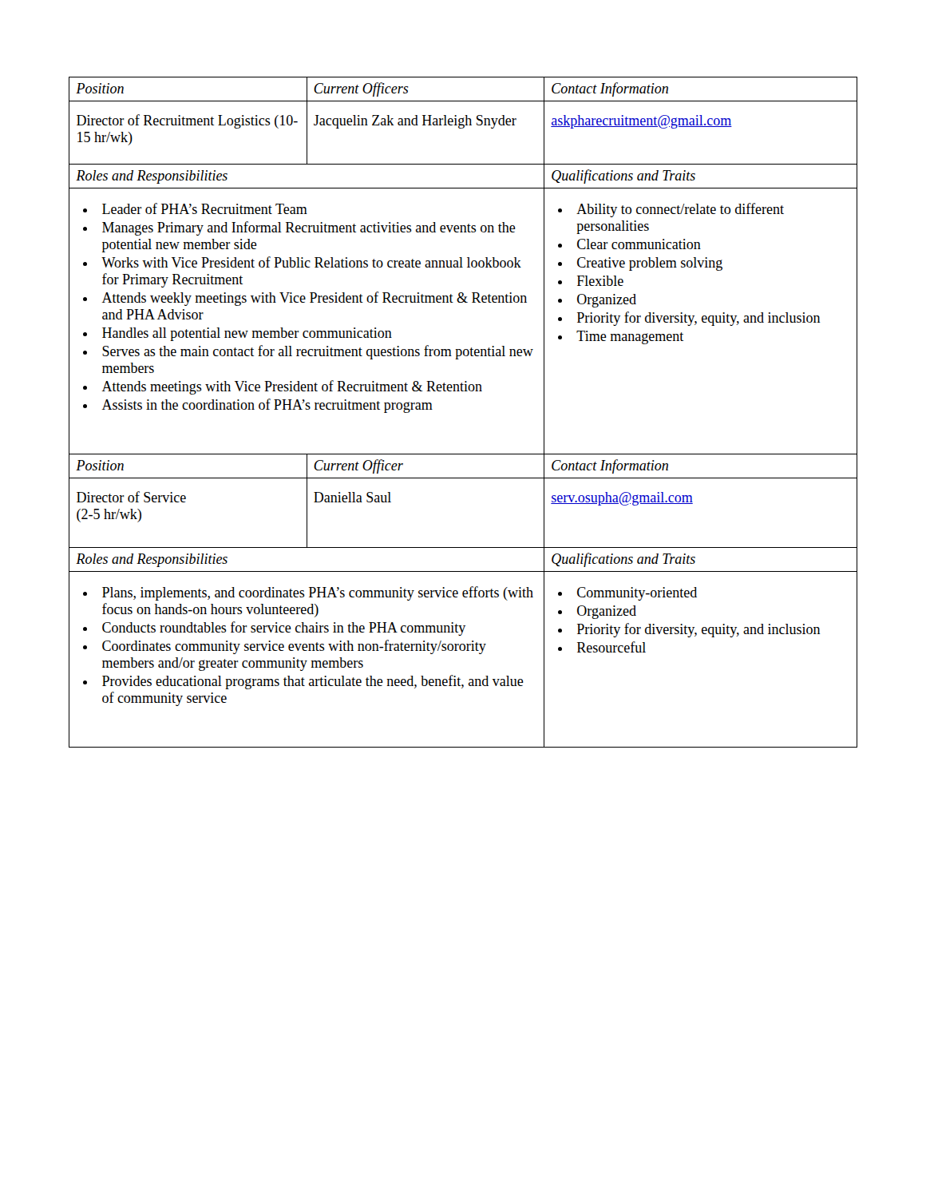| Position | Current Officers | Contact Information |
| Director of Recruitment Logistics (10-15 hr/wk) | Jacquelin Zak and Harleigh Snyder | askpharecruitment@gmail.com |
| Roles and Responsibilities | Qualifications and Traits |
| Leader of PHA’s Recruitment Team Manages Primary and Informal Recruitment activities and events on the potential new member side Works with Vice President of Public Relations to create annual lookbook for Primary Recruitment Attends weekly meetings with Vice President of Recruitment & Retention and PHA Advisor Handles all potential new member communication Serves as the main contact for all recruitment questions from potential new members Attends meetings with Vice President of Recruitment & Retention Assists in the coordination of PHA’s recruitment program | Ability to connect/relate to different personalities Clear communication Creative problem solving Flexible Organized Priority for diversity, equity, and inclusion Time management |
| Position | Current Officer | Contact Information |
| Director of Service (2-5 hr/wk) | Daniella Saul | serv.osupha@gmail.com |
| Roles and Responsibilities | Qualifications and Traits |
| Plans, implements, and coordinates PHA’s community service efforts (with focus on hands-on hours volunteered) Conducts roundtables for service chairs in the PHA community Coordinates community service events with non-fraternity/sorority members and/or greater community members Provides educational programs that articulate the need, benefit, and value of community service | Community-oriented Organized Priority for diversity, equity, and inclusion Resourceful |